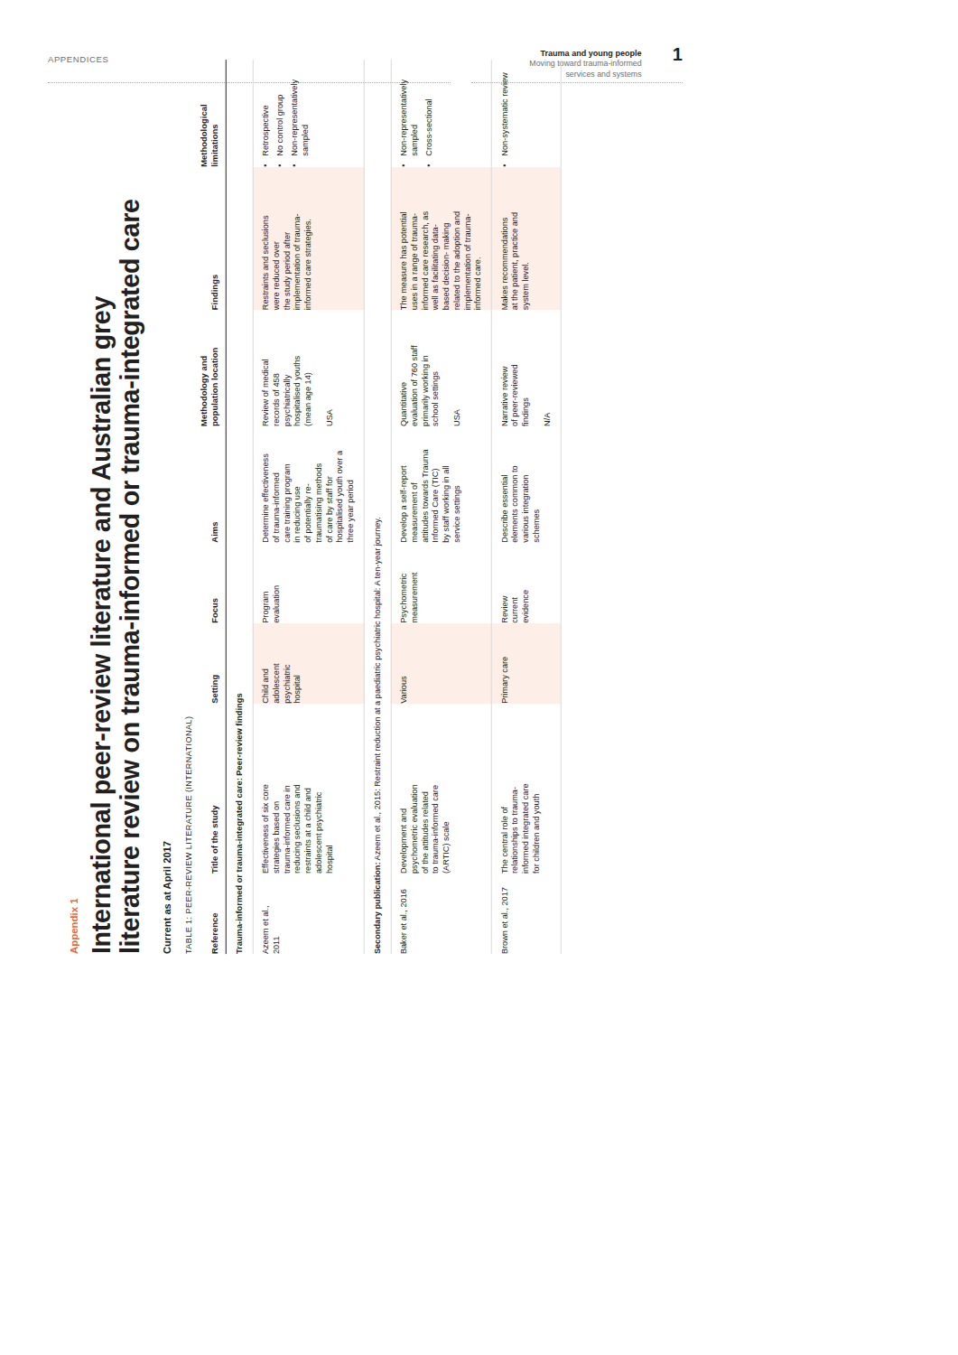Appendices
Trauma and young people Moving toward trauma-informed
services and systems
1
Appendix 1
International peer-review literature and Australian grey
literature review on trauma-informed or trauma-integrated care
Current as at April 2017
Table 1: Peer-review literature (international)
| Reference | Title of the study | Setting | Focus | Aims | Methodology and population location | Findings | Methodological limitations |
| --- | --- | --- | --- | --- | --- | --- | --- |
| Trauma-informed or trauma-integrated care: Peer-review findings |
| Azeem et al., 2011 | Effectiveness of six core strategies based on trauma-informed care in reducing seclusions and restraints at a child and adolescent psychiatric hospital | Child and adolescent psychiatric hospital | Program evaluation | Determine effectiveness of trauma-informed care training program in reducing use of potentially re- traumatising methods of care by staff for hospitalised youth over a three year period | Review of medical records of 458 psychiatrically hospitalised youths (mean age 14) USA | Restraints and seclusions were reduced over the study period after implementation of trauma- informed care strategies. | Retrospective No control group Non-representatively sampled |
| Secondary publication: Azeem et al., 2015: Restraint reduction at a paediatric psychiatric hospital: A ten-year journey. |
| Baker et al., 2016 | Development and psychometric evaluation of the attitudes related to trauma-informed care (ARTIC) scale | Various | Psychometric measurement | Develop a self-report measurement of attitudes towards Trauma Informed Care (TIC) by staff working in all service settings | Quantitative evaluation of 760 staff primarily working in school settings USA | The measure has potential uses in a range of trauma- informed care research, as well as facilitating data- based decision- making related to the adoption and implementation of trauma- informed care. | Non-representatively sampled Cross-sectional |
| Brown et al., 2017 | The central role of relationships to trauma- informed integrated care for children and youth | Primary care | Review current evidence | Describe essential elements common to various integration schemes | Narrative review of peer-reviewed findings N/A | Makes recommendations at the patient, practice and system level. | Non-systematic review |